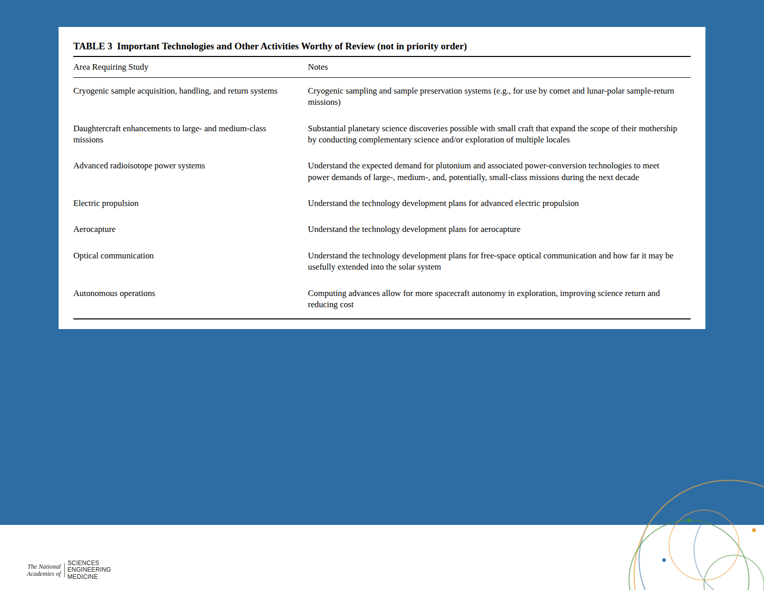TABLE 3 Important Technologies and Other Activities Worthy of Review (not in priority order)
| Area Requiring Study | Notes |
| --- | --- |
| Cryogenic sample acquisition, handling, and return systems | Cryogenic sampling and sample preservation systems (e.g., for use by comet and lunar-polar sample-return missions) |
| Daughtercraft enhancements to large- and medium-class missions | Substantial planetary science discoveries possible with small craft that expand the scope of their mothership by conducting complementary science and/or exploration of multiple locales |
| Advanced radioisotope power systems | Understand the expected demand for plutonium and associated power-conversion technologies to meet power demands of large-, medium-, and, potentially, small-class missions during the next decade |
| Electric propulsion | Understand the technology development plans for advanced electric propulsion |
| Aerocapture | Understand the technology development plans for aerocapture |
| Optical communication | Understand the technology development plans for free-space optical communication and how far it may be usefully extended into the solar system |
| Autonomous operations | Computing advances allow for more spacecraft autonomy in exploration, improving science return and reducing cost |
The National
Academies of
SCIENCES
ENGINEERING
MEDICINE